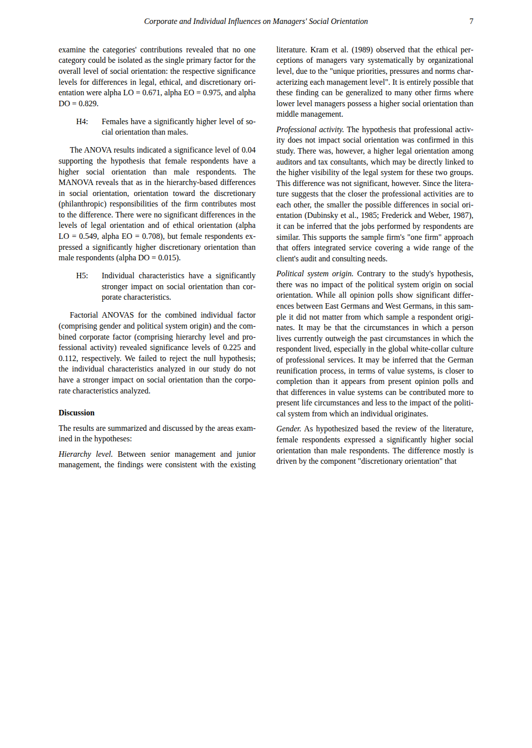Corporate and Individual Influences on Managers' Social Orientation 7
examine the categories' contributions revealed that no one category could be isolated as the single primary factor for the overall level of social orientation: the respective significance levels for differences in legal, ethical, and discretionary orientation were alpha LO = 0.671, alpha EO = 0.975, and alpha DO = 0.829.
H4: Females have a significantly higher level of social orientation than males.
The ANOVA results indicated a significance level of 0.04 supporting the hypothesis that female respondents have a higher social orientation than male respondents. The MANOVA reveals that as in the hierarchy-based differences in social orientation, orientation toward the discretionary (philanthropic) responsibilities of the firm contributes most to the difference. There were no significant differences in the levels of legal orientation and of ethical orientation (alpha LO = 0.549, alpha EO = 0.708), but female respondents expressed a significantly higher discretionary orientation than male respondents (alpha DO = 0.015).
H5: Individual characteristics have a significantly stronger impact on social orientation than corporate characteristics.
Factorial ANOVAS for the combined individual factor (comprising gender and political system origin) and the combined corporate factor (comprising hierarchy level and professional activity) revealed significance levels of 0.225 and 0.112, respectively. We failed to reject the null hypothesis; the individual characteristics analyzed in our study do not have a stronger impact on social orientation than the corporate characteristics analyzed.
Discussion
The results are summarized and discussed by the areas examined in the hypotheses:
Hierarchy level. Between senior management and junior management, the findings were consistent with the existing literature. Kram et al. (1989) observed that the ethical perceptions of managers vary systematically by organizational level, due to the "unique priorities, pressures and norms characterizing each management level". It is entirely possible that these finding can be generalized to many other firms where lower level managers possess a higher social orientation than middle management.
Professional activity. The hypothesis that professional activity does not impact social orientation was confirmed in this study. There was, however, a higher legal orientation among auditors and tax consultants, which may be directly linked to the higher visibility of the legal system for these two groups. This difference was not significant, however. Since the literature suggests that the closer the professional activities are to each other, the smaller the possible differences in social orientation (Dubinsky et al., 1985; Frederick and Weber, 1987), it can be inferred that the jobs performed by respondents are similar. This supports the sample firm's "one firm" approach that offers integrated service covering a wide range of the client's audit and consulting needs.
Political system origin. Contrary to the study's hypothesis, there was no impact of the political system origin on social orientation. While all opinion polls show significant differences between East Germans and West Germans, in this sample it did not matter from which sample a respondent originates. It may be that the circumstances in which a person lives currently outweigh the past circumstances in which the respondent lived, especially in the global white-collar culture of professional services. It may be inferred that the German reunification process, in terms of value systems, is closer to completion than it appears from present opinion polls and that differences in value systems can be contributed more to present life circumstances and less to the impact of the political system from which an individual originates.
Gender. As hypothesized based the review of the literature, female respondents expressed a significantly higher social orientation than male respondents. The difference mostly is driven by the component "discretionary orientation" that